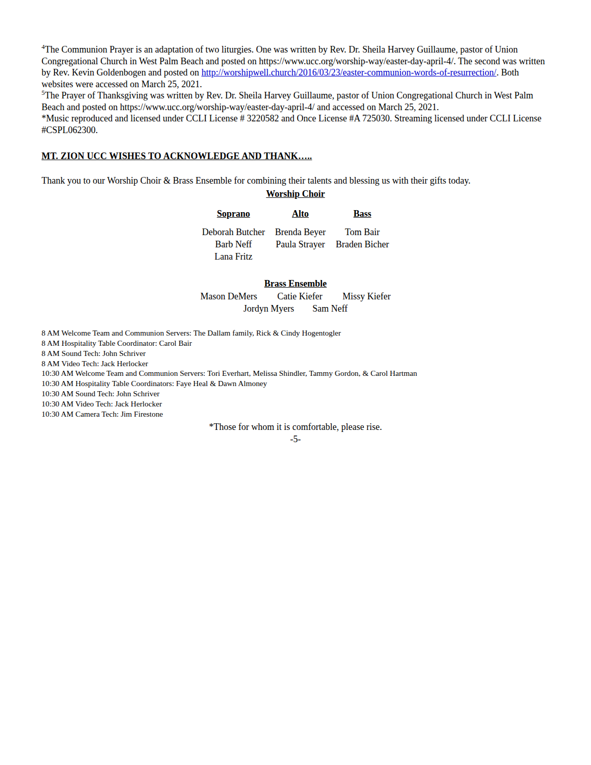4The Communion Prayer is an adaptation of two liturgies. One was written by Rev. Dr. Sheila Harvey Guillaume, pastor of Union Congregational Church in West Palm Beach and posted on https://www.ucc.org/worship-way/easter-day-april-4/. The second was written by Rev. Kevin Goldenbogen and posted on http://worshipwell.church/2016/03/23/easter-communion-words-of-resurrection/. Both websites were accessed on March 25, 2021.
5The Prayer of Thanksgiving was written by Rev. Dr. Sheila Harvey Guillaume, pastor of Union Congregational Church in West Palm Beach and posted on https://www.ucc.org/worship-way/easter-day-april-4/ and accessed on March 25, 2021.
*Music reproduced and licensed under CCLI License # 3220582 and Once License #A 725030. Streaming licensed under CCLI License #CSPL062300.
MT. ZION UCC WISHES TO ACKNOWLEDGE AND THANK…..
Thank you to our Worship Choir & Brass Ensemble for combining their talents and blessing us with their gifts today.
Worship Choir
| Soprano | Alto | Bass |
| --- | --- | --- |
| Deborah Butcher | Brenda Beyer | Tom Bair |
| Barb Neff | Paula Strayer | Braden Bicher |
| Lana Fritz | | |
Brass Ensemble
| Mason DeMers | Catie Kiefer | Missy Kiefer |
| Jordyn Myers Sam Neff |
8 AM Welcome Team and Communion Servers: The Dallam family, Rick & Cindy Hogentogler
8 AM Hospitality Table Coordinator: Carol Bair
8 AM Sound Tech: John Schriver
8 AM Video Tech: Jack Herlocker
10:30 AM Welcome Team and Communion Servers: Tori Everhart, Melissa Shindler, Tammy Gordon, & Carol Hartman
10:30 AM Hospitality Table Coordinators: Faye Heal & Dawn Almoney
10:30 AM Sound Tech: John Schriver
10:30 AM Video Tech: Jack Herlocker
10:30 AM Camera Tech: Jim Firestone
*Those for whom it is comfortable, please rise.
-5-